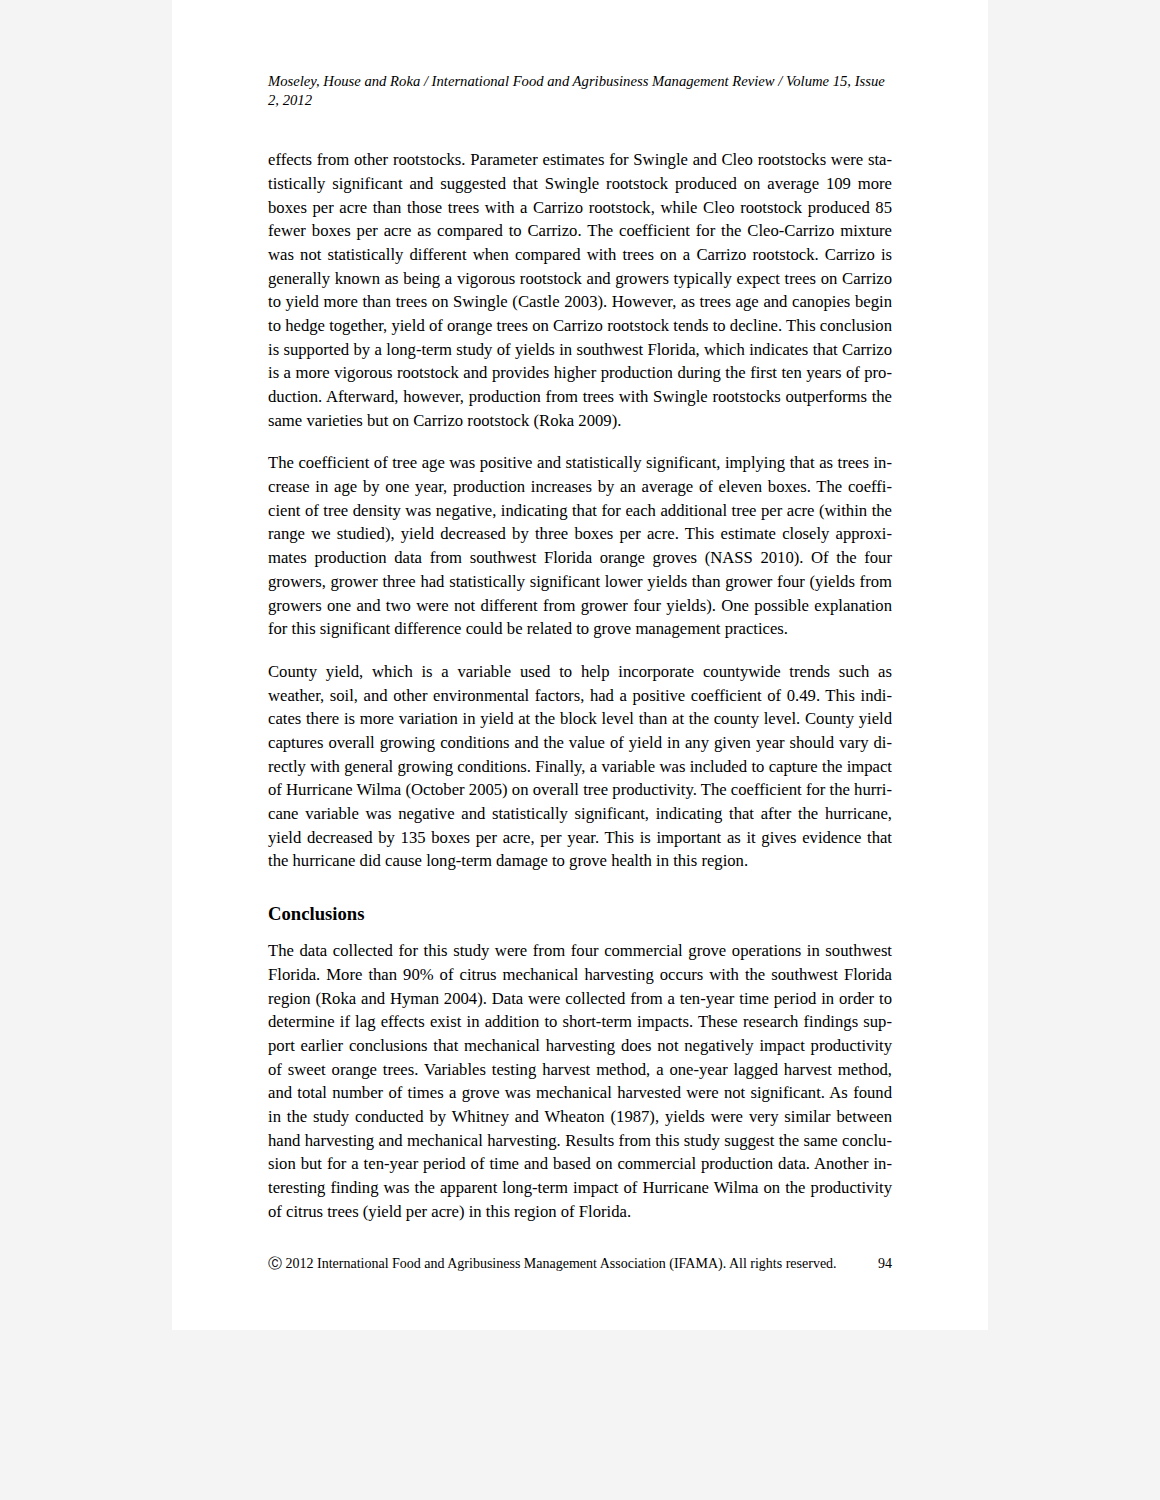Moseley, House and Roka / International Food and Agribusiness Management Review / Volume 15, Issue 2, 2012
effects from other rootstocks. Parameter estimates for Swingle and Cleo rootstocks were statistically significant and suggested that Swingle rootstock produced on average 109 more boxes per acre than those trees with a Carrizo rootstock, while Cleo rootstock produced 85 fewer boxes per acre as compared to Carrizo. The coefficient for the Cleo-Carrizo mixture was not statistically different when compared with trees on a Carrizo rootstock. Carrizo is generally known as being a vigorous rootstock and growers typically expect trees on Carrizo to yield more than trees on Swingle (Castle 2003). However, as trees age and canopies begin to hedge together, yield of orange trees on Carrizo rootstock tends to decline. This conclusion is supported by a long-term study of yields in southwest Florida, which indicates that Carrizo is a more vigorous rootstock and provides higher production during the first ten years of production. Afterward, however, production from trees with Swingle rootstocks outperforms the same varieties but on Carrizo rootstock (Roka 2009).
The coefficient of tree age was positive and statistically significant, implying that as trees increase in age by one year, production increases by an average of eleven boxes. The coefficient of tree density was negative, indicating that for each additional tree per acre (within the range we studied), yield decreased by three boxes per acre. This estimate closely approximates production data from southwest Florida orange groves (NASS 2010). Of the four growers, grower three had statistically significant lower yields than grower four (yields from growers one and two were not different from grower four yields). One possible explanation for this significant difference could be related to grove management practices.
County yield, which is a variable used to help incorporate countywide trends such as weather, soil, and other environmental factors, had a positive coefficient of 0.49. This indicates there is more variation in yield at the block level than at the county level. County yield captures overall growing conditions and the value of yield in any given year should vary directly with general growing conditions. Finally, a variable was included to capture the impact of Hurricane Wilma (October 2005) on overall tree productivity. The coefficient for the hurricane variable was negative and statistically significant, indicating that after the hurricane, yield decreased by 135 boxes per acre, per year. This is important as it gives evidence that the hurricane did cause long-term damage to grove health in this region.
Conclusions
The data collected for this study were from four commercial grove operations in southwest Florida. More than 90% of citrus mechanical harvesting occurs with the southwest Florida region (Roka and Hyman 2004). Data were collected from a ten-year time period in order to determine if lag effects exist in addition to short-term impacts. These research findings support earlier conclusions that mechanical harvesting does not negatively impact productivity of sweet orange trees. Variables testing harvest method, a one-year lagged harvest method, and total number of times a grove was mechanical harvested were not significant. As found in the study conducted by Whitney and Wheaton (1987), yields were very similar between hand harvesting and mechanical harvesting. Results from this study suggest the same conclusion but for a ten-year period of time and based on commercial production data. Another interesting finding was the apparent long-term impact of Hurricane Wilma on the productivity of citrus trees (yield per acre) in this region of Florida.
Ⓒ 2012 International Food and Agribusiness Management Association (IFAMA). All rights reserved. 94